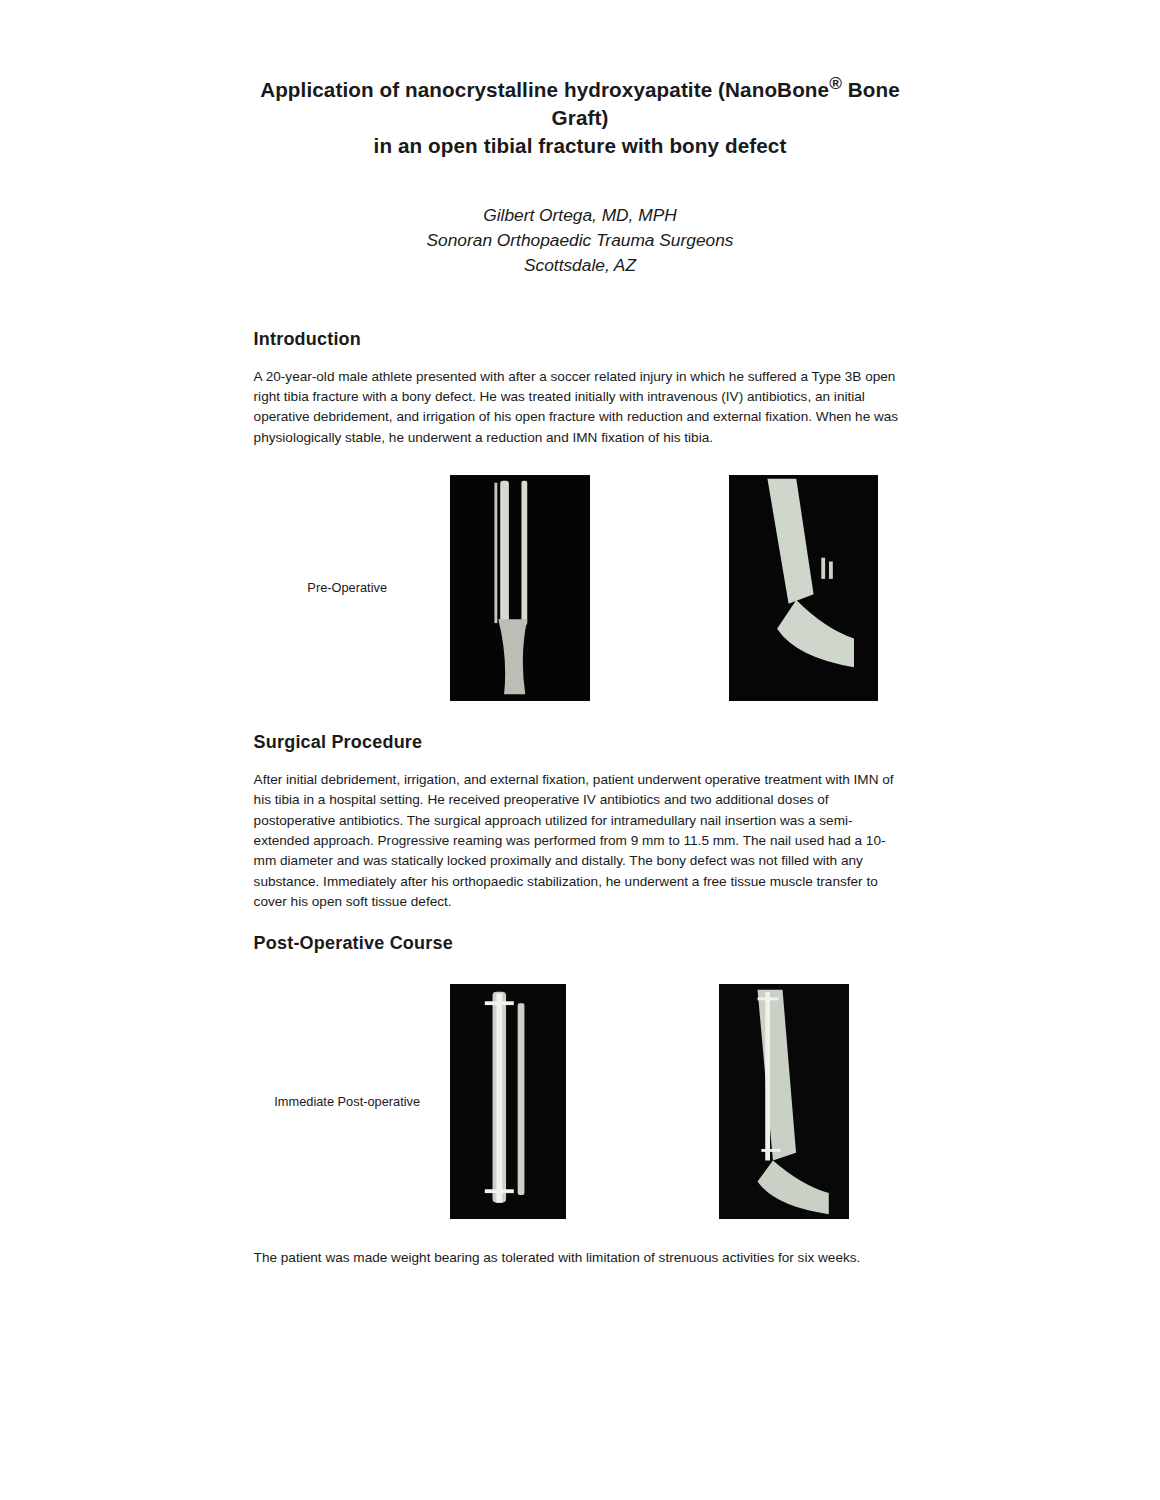Application of nanocrystalline hydroxyapatite (NanoBone® Bone Graft)
in an open tibial fracture with bony defect
Gilbert Ortega, MD, MPH
Sonoran Orthopaedic Trauma Surgeons
Scottsdale, AZ
Introduction
A 20-year-old male athlete presented with after a soccer related injury in which he suffered a Type 3B open right tibia fracture with a bony defect. He was treated initially with intravenous (IV) antibiotics, an initial operative debridement, and irrigation of his open fracture with reduction and external fixation. When he was physiologically stable, he underwent a reduction and IMN fixation of his tibia.
Pre-Operative
Surgical Procedure
After initial debridement, irrigation, and external fixation, patient underwent operative treatment with IMN of his tibia in a hospital setting. He received preoperative IV antibiotics and two additional doses of postoperative antibiotics. The surgical approach utilized for intramedullary nail insertion was a semi-extended approach. Progressive reaming was performed from 9 mm to 11.5 mm. The nail used had a 10-mm diameter and was statically locked proximally and distally. The bony defect was not filled with any substance. Immediately after his orthopaedic stabilization, he underwent a free tissue muscle transfer to cover his open soft tissue defect.
Post-Operative Course
Immediate Post-operative
The patient was made weight bearing as tolerated with limitation of strenuous activities for six weeks.